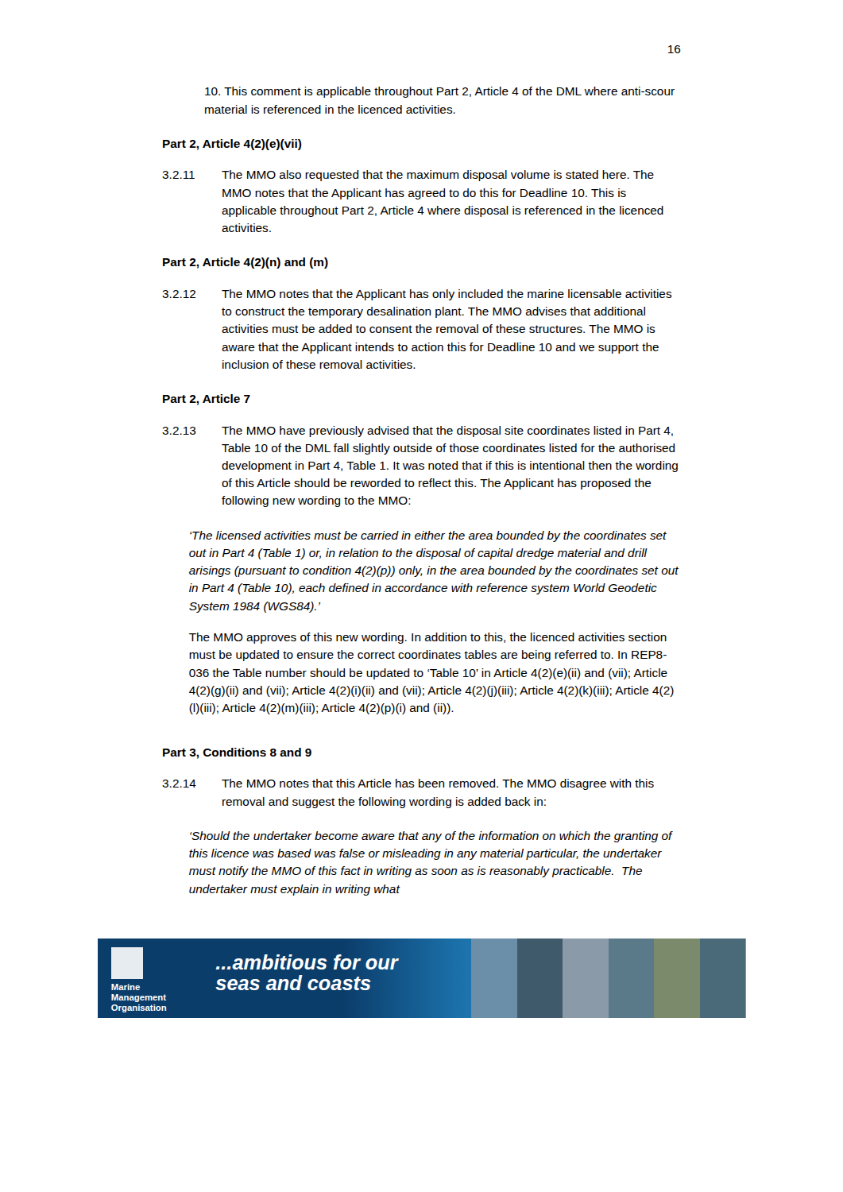16
10. This comment is applicable throughout Part 2, Article 4 of the DML where anti-scour material is referenced in the licenced activities.
Part 2, Article 4(2)(e)(vii)
3.2.11
The MMO also requested that the maximum disposal volume is stated here. The MMO notes that the Applicant has agreed to do this for Deadline 10. This is applicable throughout Part 2, Article 4 where disposal is referenced in the licenced activities.
Part 2, Article 4(2)(n) and (m)
3.2.12
The MMO notes that the Applicant has only included the marine licensable activities to construct the temporary desalination plant. The MMO advises that additional activities must be added to consent the removal of these structures. The MMO is aware that the Applicant intends to action this for Deadline 10 and we support the inclusion of these removal activities.
Part 2, Article 7
3.2.13
The MMO have previously advised that the disposal site coordinates listed in Part 4, Table 10 of the DML fall slightly outside of those coordinates listed for the authorised development in Part 4, Table 1. It was noted that if this is intentional then the wording of this Article should be reworded to reflect this. The Applicant has proposed the following new wording to the MMO:
‘The licensed activities must be carried in either the area bounded by the coordinates set out in Part 4 (Table 1) or, in relation to the disposal of capital dredge material and drill arisings (pursuant to condition 4(2)(p)) only, in the area bounded by the coordinates set out in Part 4 (Table 10), each defined in accordance with reference system World Geodetic System 1984 (WGS84).’
The MMO approves of this new wording. In addition to this, the licenced activities section must be updated to ensure the correct coordinates tables are being referred to. In REP8-036 the Table number should be updated to ‘Table 10’ in Article 4(2)(e)(ii) and (vii); Article 4(2)(g)(ii) and (vii); Article 4(2)(i)(ii) and (vii); Article 4(2)(j)(iii); Article 4(2)(k)(iii); Article 4(2)(l)(iii); Article 4(2)(m)(iii); Article 4(2)(p)(i) and (ii)).
Part 3, Conditions 8 and 9
3.2.14
The MMO notes that this Article has been removed. The MMO disagree with this removal and suggest the following wording is added back in:
‘Should the undertaker become aware that any of the information on which the granting of this licence was based was false or misleading in any material particular, the undertaker must notify the MMO of this fact in writing as soon as is reasonably practicable. The undertaker must explain in writing what
Marine
Management
Organisation
...ambitious for our
seas and coasts